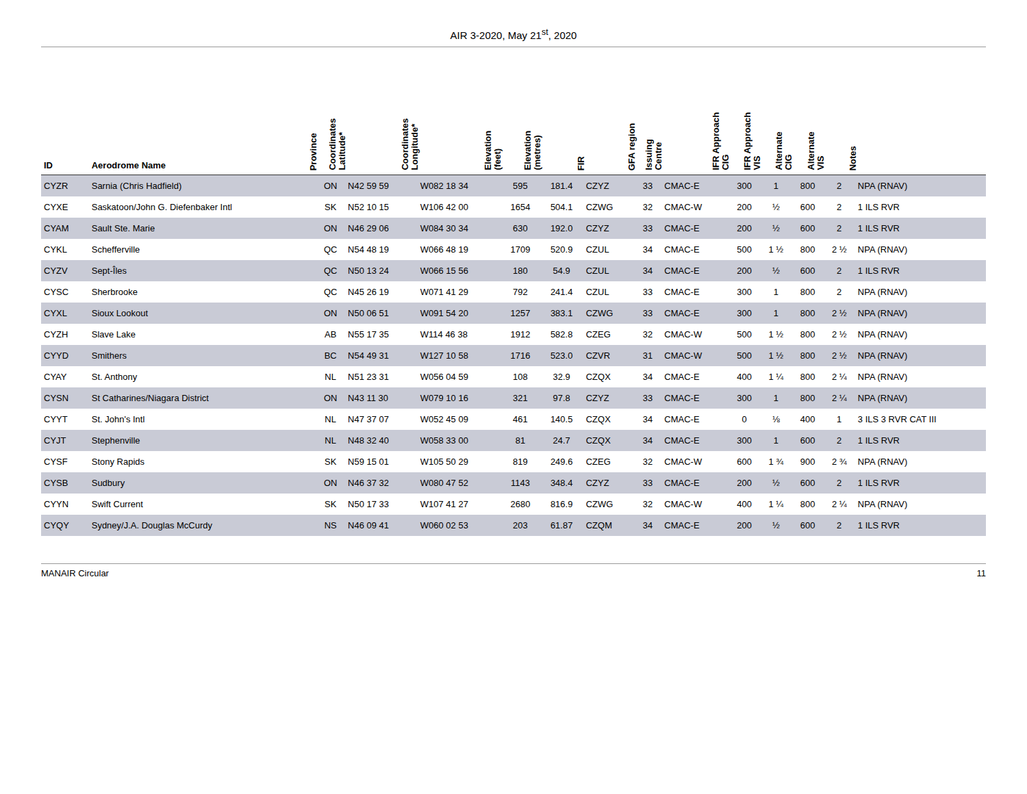AIR 3-2020, May 21st, 2020
| ID | Aerodrome Name | Province | Coordinates Latitude* | Coordinates Longitude* | Elevation (feet) | Elevation (metres) | FIR | GFA region | Issuing Centre | IFR Approach CIG | IFR Approach VIS | Alternate CIG | Alternate VIS | Notes |
| --- | --- | --- | --- | --- | --- | --- | --- | --- | --- | --- | --- | --- | --- | --- |
| CYZR | Sarnia (Chris Hadfield) | ON | N42 59 59 | W082 18 34 | 595 | 181.4 | CZYZ | 33 | CMAC-E | 300 | 1 | 800 | 2 | NPA (RNAV) |
| CYXE | Saskatoon/John G. Diefenbaker Intl | SK | N52 10 15 | W106 42 00 | 1654 | 504.1 | CZWG | 32 | CMAC-W | 200 | ½ | 600 | 2 | 1 ILS RVR |
| CYAM | Sault Ste. Marie | ON | N46 29 06 | W084 30 34 | 630 | 192.0 | CZYZ | 33 | CMAC-E | 200 | ½ | 600 | 2 | 1 ILS RVR |
| CYKL | Schefferville | QC | N54 48 19 | W066 48 19 | 1709 | 520.9 | CZUL | 34 | CMAC-E | 500 | 1 ½ | 800 | 2 ½ | NPA (RNAV) |
| CYZV | Sept-Îles | QC | N50 13 24 | W066 15 56 | 180 | 54.9 | CZUL | 34 | CMAC-E | 200 | ½ | 600 | 2 | 1 ILS RVR |
| CYSC | Sherbrooke | QC | N45 26 19 | W071 41 29 | 792 | 241.4 | CZUL | 33 | CMAC-E | 300 | 1 | 800 | 2 | NPA (RNAV) |
| CYXL | Sioux Lookout | ON | N50 06 51 | W091 54 20 | 1257 | 383.1 | CZWG | 33 | CMAC-E | 300 | 1 | 800 | 2 ½ | NPA (RNAV) |
| CYZH | Slave Lake | AB | N55 17 35 | W114 46 38 | 1912 | 582.8 | CZEG | 32 | CMAC-W | 500 | 1 ½ | 800 | 2 ½ | NPA (RNAV) |
| CYYD | Smithers | BC | N54 49 31 | W127 10 58 | 1716 | 523.0 | CZVR | 31 | CMAC-W | 500 | 1 ½ | 800 | 2 ½ | NPA (RNAV) |
| CYAY | St. Anthony | NL | N51 23 31 | W056 04 59 | 108 | 32.9 | CZQX | 34 | CMAC-E | 400 | 1 ¼ | 800 | 2 ¼ | NPA (RNAV) |
| CYSN | St Catharines/Niagara District | ON | N43 11 30 | W079 10 16 | 321 | 97.8 | CZYZ | 33 | CMAC-E | 300 | 1 | 800 | 2 ¼ | NPA (RNAV) |
| CYYT | St. John's Intl | NL | N47 37 07 | W052 45 09 | 461 | 140.5 | CZQX | 34 | CMAC-E | 0 | ⅛ | 400 | 1 | 3 ILS 3 RVR CAT III |
| CYJT | Stephenville | NL | N48 32 40 | W058 33 00 | 81 | 24.7 | CZQX | 34 | CMAC-E | 300 | 1 | 600 | 2 | 1 ILS RVR |
| CYSF | Stony Rapids | SK | N59 15 01 | W105 50 29 | 819 | 249.6 | CZEG | 32 | CMAC-W | 600 | 1 ¾ | 900 | 2 ¾ | NPA (RNAV) |
| CYSB | Sudbury | ON | N46 37 32 | W080 47 52 | 1143 | 348.4 | CZYZ | 33 | CMAC-E | 200 | ½ | 600 | 2 | 1 ILS RVR |
| CYYN | Swift Current | SK | N50 17 33 | W107 41 27 | 2680 | 816.9 | CZWG | 32 | CMAC-W | 400 | 1 ¼ | 800 | 2 ¼ | NPA (RNAV) |
| CYQY | Sydney/J.A. Douglas McCurdy | NS | N46 09 41 | W060 02 53 | 203 | 61.87 | CZQM | 34 | CMAC-E | 200 | ½ | 600 | 2 | 1 ILS RVR |
MANAIR Circular 11